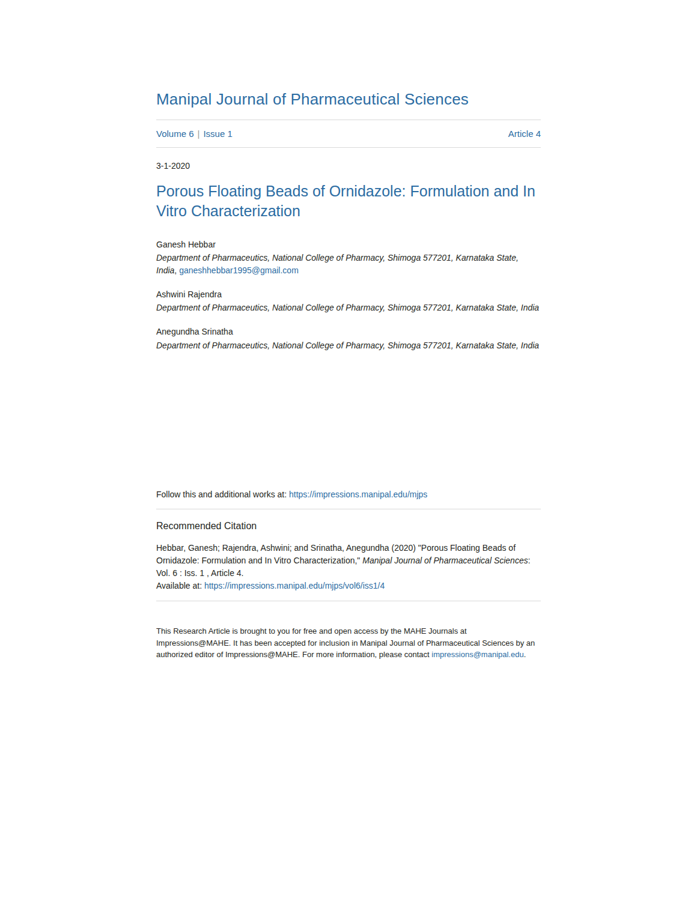Manipal Journal of Pharmaceutical Sciences
Volume 6|Issue 1
Article 4
3-1-2020
Porous Floating Beads of Ornidazole: Formulation and In Vitro Characterization
Ganesh Hebbar Department of Pharmaceutics, National College of Pharmacy, Shimoga 577201, Karnataka State, India, ganeshhebbar1995@gmail.com
Ashwini Rajendra Department of Pharmaceutics, National College of Pharmacy, Shimoga 577201, Karnataka State, India
Anegundha Srinatha Department of Pharmaceutics, National College of Pharmacy, Shimoga 577201, Karnataka State, India
Follow this and additional works at: https://impressions.manipal.edu/mjps
Recommended Citation
Hebbar, Ganesh; Rajendra, Ashwini; and Srinatha, Anegundha (2020) "Porous Floating Beads of Ornidazole: Formulation and In Vitro Characterization," Manipal Journal of Pharmaceutical Sciences: Vol. 6 : Iss. 1 , Article 4.
Available at: https://impressions.manipal.edu/mjps/vol6/iss1/4
This Research Article is brought to you for free and open access by the MAHE Journals at Impressions@MAHE. It has been accepted for inclusion in Manipal Journal of Pharmaceutical Sciences by an authorized editor of Impressions@MAHE. For more information, please contact impressions@manipal.edu.